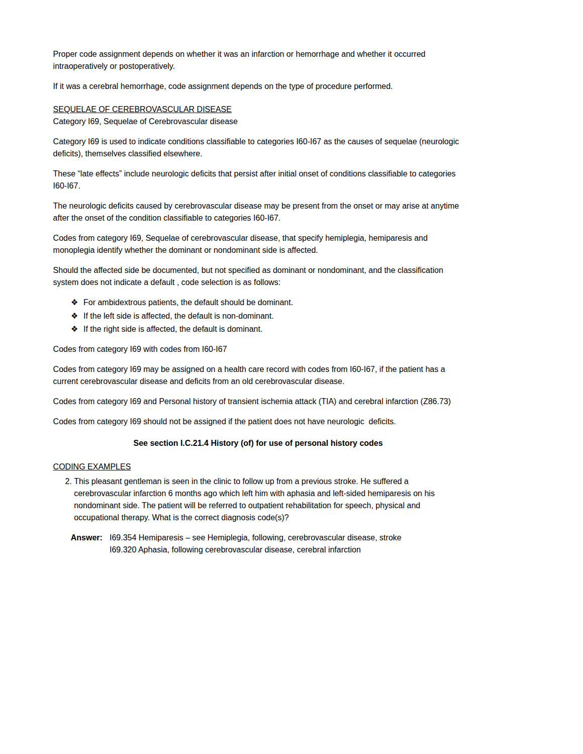Proper code assignment depends on whether it was an infarction or hemorrhage and whether it occurred intraoperatively or postoperatively.
If it was a cerebral hemorrhage, code assignment depends on the type of procedure performed.
SEQUELAE OF CEREBROVASCULAR DISEASE
Category I69, Sequelae of Cerebrovascular disease
Category I69 is used to indicate conditions classifiable to categories I60-I67 as the causes of sequelae (neurologic deficits), themselves classified elsewhere.
These “late effects” include neurologic deficits that persist after initial onset of conditions classifiable to categories I60-I67.
The neurologic deficits caused by cerebrovascular disease may be present from the onset or may arise at anytime after the onset of the condition classifiable to categories I60-I67.
Codes from category I69, Sequelae of cerebrovascular disease, that specify hemiplegia, hemiparesis and monoplegia identify whether the dominant or nondominant side is affected.
Should the affected side be documented, but not specified as dominant or nondominant, and the classification system does not indicate a default , code selection is as follows:
For ambidextrous patients, the default should be dominant.
If the left side is affected, the default is non-dominant.
If the right side is affected, the default is dominant.
Codes from category I69 with codes from I60-I67
Codes from category I69 may be assigned on a health care record with codes from I60-I67, if the patient has a current cerebrovascular disease and deficits from an old cerebrovascular disease.
Codes from category I69 and Personal history of transient ischemia attack (TIA) and cerebral infarction (Z86.73)
Codes from category I69 should not be assigned if the patient does not have neurologic deficits.
See section I.C.21.4 History (of) for use of personal history codes
CODING EXAMPLES
This pleasant gentleman is seen in the clinic to follow up from a previous stroke. He suffered a cerebrovascular infarction 6 months ago which left him with aphasia and left-sided hemiparesis on his nondominant side. The patient will be referred to outpatient rehabilitation for speech, physical and occupational therapy. What is the correct diagnosis code(s)?
Answer: I69.354 Hemiparesis – see Hemiplegia, following, cerebrovascular disease, stroke
I69.320 Aphasia, following cerebrovascular disease, cerebral infarction